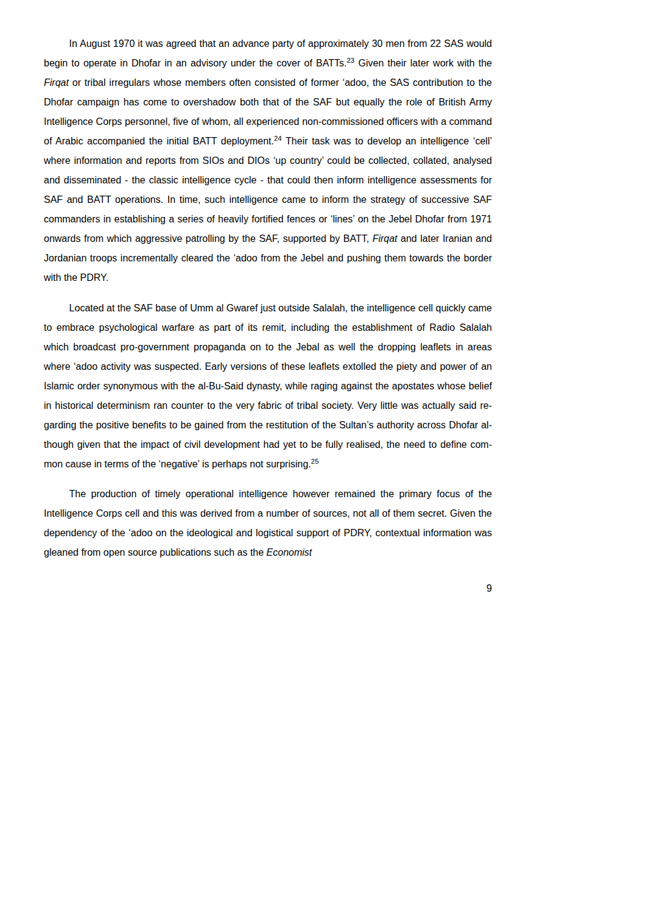In August 1970 it was agreed that an advance party of approximately 30 men from 22 SAS would begin to operate in Dhofar in an advisory under the cover of BATTs.23 Given their later work with the Firqat or tribal irregulars whose members often consisted of former ‘adoo, the SAS contribution to the Dhofar campaign has come to overshadow both that of the SAF but equally the role of British Army Intelligence Corps personnel, five of whom, all experienced non-commissioned officers with a command of Arabic accompanied the initial BATT deployment.24 Their task was to develop an intelligence ‘cell’ where information and reports from SIOs and DIOs ‘up country’ could be collected, collated, analysed and disseminated - the classic intelligence cycle - that could then inform intelligence assessments for SAF and BATT operations. In time, such intelligence came to inform the strategy of successive SAF commanders in establishing a series of heavily fortified fences or ‘lines’ on the Jebel Dhofar from 1971 onwards from which aggressive patrolling by the SAF, supported by BATT, Firqat and later Iranian and Jordanian troops incrementally cleared the ‘adoo from the Jebel and pushing them towards the border with the PDRY.
Located at the SAF base of Umm al Gwaref just outside Salalah, the intelligence cell quickly came to embrace psychological warfare as part of its remit, including the establishment of Radio Salalah which broadcast pro-government propaganda on to the Jebal as well the dropping leaflets in areas where ‘adoo activity was suspected. Early versions of these leaflets extolled the piety and power of an Islamic order synonymous with the al-Bu-Said dynasty, while raging against the apostates whose belief in historical determinism ran counter to the very fabric of tribal society. Very little was actually said regarding the positive benefits to be gained from the restitution of the Sultan’s authority across Dhofar although given that the impact of civil development had yet to be fully realised, the need to define common cause in terms of the ‘negative’ is perhaps not surprising.25
The production of timely operational intelligence however remained the primary focus of the Intelligence Corps cell and this was derived from a number of sources, not all of them secret. Given the dependency of the ‘adoo on the ideological and logistical support of PDRY, contextual information was gleaned from open source publications such as the Economist
9